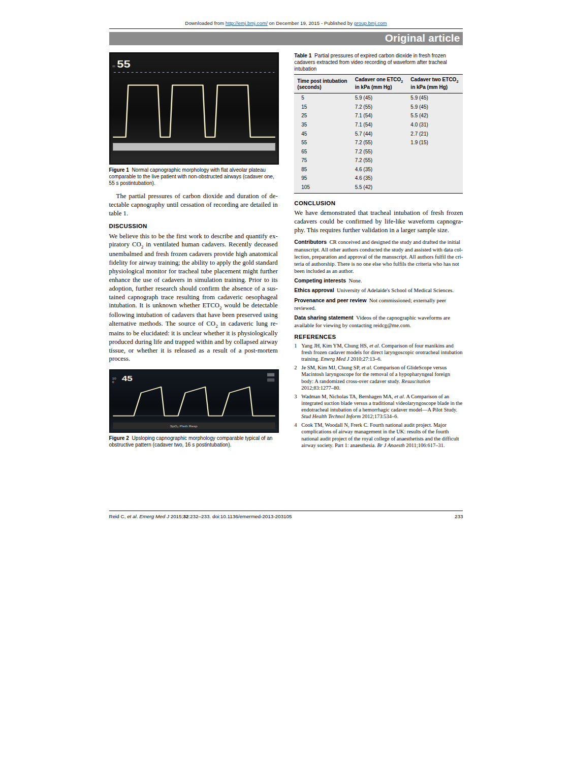Downloaded from http://emj.bmj.com/ on December 19, 2015 - Published by group.bmj.com
Original article
55 =
Figure 1 Normal capnographic morphology with flat alveolar plateau comparable to the live patient with non-obstructed airways (cadaver one, 55 s postintubation).
The partial pressures of carbon dioxide and duration of detectable capnography until cessation of recording are detailed in table 1.
Discussion
We believe this to be the first work to describe and quantify expiratory CO2 in ventilated human cadavers. Recently deceased unembalmed and fresh frozen cadavers provide high anatomical fidelity for airway training; the ability to apply the gold standard physiological monitor for tracheal tube placement might further enhance the use of cadavers in simulation training. Prior to its adoption, further research should confirm the absence of a sustained capnograph trace resulting from cadaveric oesophageal intubation. It is unknown whether ETCO2 would be detectable following intubation of cadavers that have been preserved using alternative methods. The source of CO2 in cadaveric lung remains to be elucidated: it is unclear whether it is physiologically produced during life and trapped within and by collapsed airway tissue, or whether it is released as a result of a post-mortem process.
45 10 0 SpO₂ Pleth Resp
Figure 2 Upsloping capnographic morphology comparable typical of an obstructive pattern (cadaver two, 16 s postintubation).
Table 1 Partial pressures of expired carbon dioxide in fresh frozen cadavers extracted from video recording of waveform after tracheal intubation
| Time post intubation (seconds) | Cadaver one ETCO 2 in kPa (mm Hg) | Cadaver two ETCO 2 in kPa (mm Hg) |
| --- | --- | --- |
| 5 | 5.9 (45) | 5.9 (45) |
| 15 | 7.2 (55) | 5.9 (45) |
| 25 | 7.1 (54) | 5.5 (42) |
| 35 | 7.1 (54) | 4.0 (31) |
| 45 | 5.7 (44) | 2.7 (21) |
| 55 | 7.2 (55) | 1.9 (15) |
| 65 | 7.2 (55) | |
| 75 | 7.2 (55) | |
| 85 | 4.6 (35) | |
| 95 | 4.6 (35) | |
| 105 | 5.5 (42) | |
Conclusion
We have demonstrated that tracheal intubation of fresh frozen cadavers could be confirmed by life-like waveform capnography. This requires further validation in a larger sample size.
Contributors CR conceived and designed the study and drafted the initial manuscript. All other authors conducted the study and assisted with data collection, preparation and approval of the manuscript. All authors fulfil the criteria of authorship. There is no one else who fulfils the criteria who has not been included as an author.
Competing interests None.
Ethics approval University of Adelaide's School of Medical Sciences.
Provenance and peer review Not commissioned; externally peer reviewed.
Data sharing statement Videos of the capnographic waveforms are available for viewing by contacting reidcg@me.com.
REFERENCES
Yang JH, Kim YM, Chung HS, et al. Comparison of four manikins and fresh frozen cadaver models for direct laryngoscopic orotracheal intubation training. Emerg Med J 2010;27:13–6.
Je SM, Kim MJ, Chung SP, et al. Comparison of GlideScope versus Macintosh laryngoscope for the removal of a hypopharyngeal foreign body: A randomized cross-over cadaver study. Resuscitation 2012;83:1277–80.
Wadman M, Nicholas TA, Bernhagen MA, et al. A Comparison of an integrated suction blade versus a traditional videolaryngoscope blade in the endotracheal intubation of a hemorrhagic cadaver model—A Pilot Study. Stud Health Technol Inform 2012;173:534–6.
Cook TM, Woodall N, Frerk C. Fourth national audit project. Major complications of airway management in the UK: results of the fourth national audit project of the royal college of anaesthetists and the difficult airway society. Part 1: anaesthesia. Br J Anaesth 2011;106:617–31.
Reid C, et al. Emerg Med J 2015;32:232–233. doi:10.1136/emermed-2013-203105
233